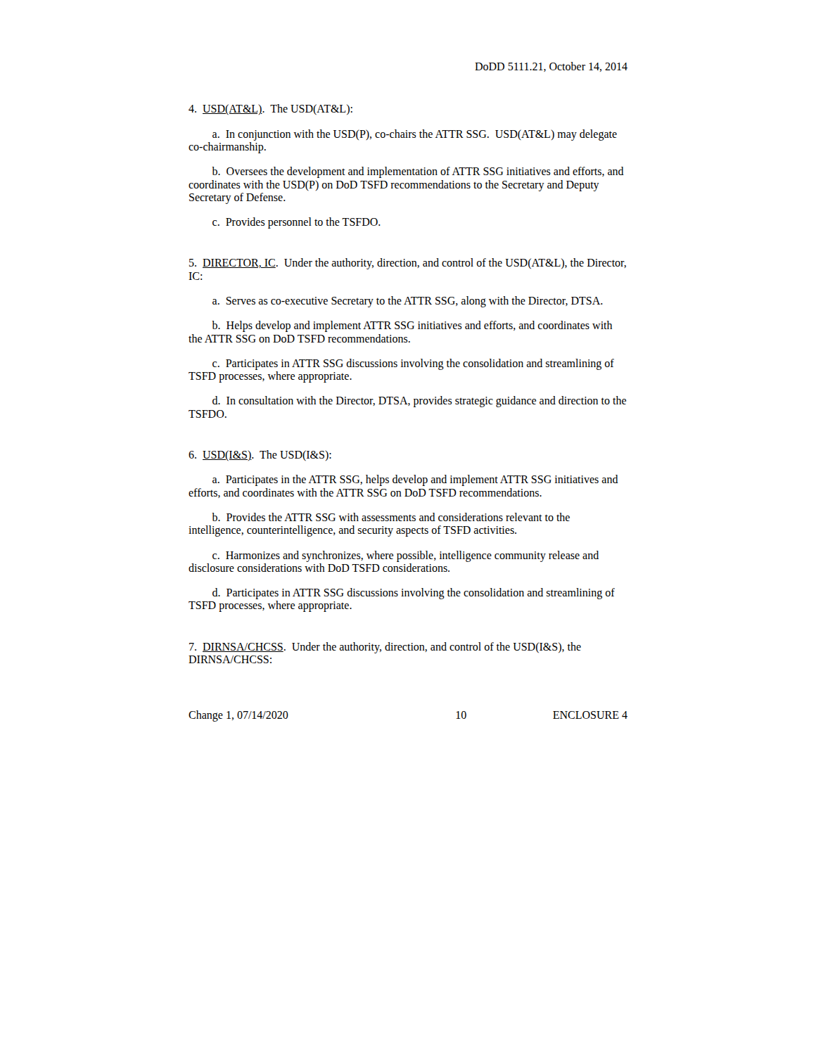DoDD 5111.21, October 14, 2014
4. USD(AT&L). The USD(AT&L):
a. In conjunction with the USD(P), co-chairs the ATTR SSG. USD(AT&L) may delegate co-chairmanship.
b. Oversees the development and implementation of ATTR SSG initiatives and efforts, and coordinates with the USD(P) on DoD TSFD recommendations to the Secretary and Deputy Secretary of Defense.
c. Provides personnel to the TSFDO.
5. DIRECTOR, IC. Under the authority, direction, and control of the USD(AT&L), the Director, IC:
a. Serves as co-executive Secretary to the ATTR SSG, along with the Director, DTSA.
b. Helps develop and implement ATTR SSG initiatives and efforts, and coordinates with the ATTR SSG on DoD TSFD recommendations.
c. Participates in ATTR SSG discussions involving the consolidation and streamlining of TSFD processes, where appropriate.
d. In consultation with the Director, DTSA, provides strategic guidance and direction to the TSFDO.
6. USD(I&S). The USD(I&S):
a. Participates in the ATTR SSG, helps develop and implement ATTR SSG initiatives and efforts, and coordinates with the ATTR SSG on DoD TSFD recommendations.
b. Provides the ATTR SSG with assessments and considerations relevant to the intelligence, counterintelligence, and security aspects of TSFD activities.
c. Harmonizes and synchronizes, where possible, intelligence community release and disclosure considerations with DoD TSFD considerations.
d. Participates in ATTR SSG discussions involving the consolidation and streamlining of TSFD processes, where appropriate.
7. DIRNSA/CHCSS. Under the authority, direction, and control of the USD(I&S), the DIRNSA/CHCSS:
Change 1, 07/14/2020
10
ENCLOSURE 4